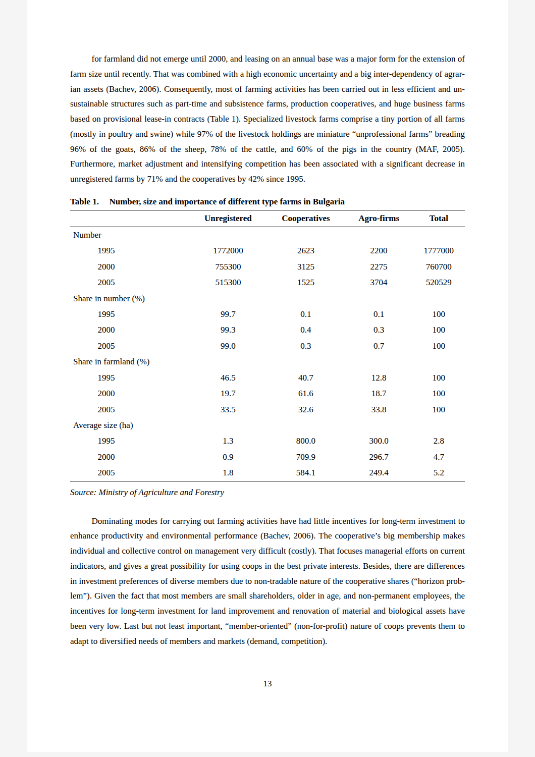for farmland did not emerge until 2000, and leasing on an annual base was a major form for the extension of farm size until recently. That was combined with a high economic uncertainty and a big inter-dependency of agrarian assets (Bachev, 2006). Consequently, most of farming activities has been carried out in less efficient and unsustainable structures such as part-time and subsistence farms, production cooperatives, and huge business farms based on provisional lease-in contracts (Table 1). Specialized livestock farms comprise a tiny portion of all farms (mostly in poultry and swine) while 97% of the livestock holdings are miniature “unprofessional farms” breading 96% of the goats, 86% of the sheep, 78% of the cattle, and 60% of the pigs in the country (MAF, 2005). Furthermore, market adjustment and intensifying competition has been associated with a significant decrease in unregistered farms by 71% and the cooperatives by 42% since 1995.
Table 1. Number, size and importance of different type farms in Bulgaria
| | Unregistered | Cooperatives | Agro-firms | Total |
| --- | --- | --- | --- | --- |
| Number | | | | |
| 1995 | 1772000 | 2623 | 2200 | 1777000 |
| 2000 | 755300 | 3125 | 2275 | 760700 |
| 2005 | 515300 | 1525 | 3704 | 520529 |
| Share in number (%) | | | | |
| 1995 | 99.7 | 0.1 | 0.1 | 100 |
| 2000 | 99.3 | 0.4 | 0.3 | 100 |
| 2005 | 99.0 | 0.3 | 0.7 | 100 |
| Share in farmland (%) | | | | |
| 1995 | 46.5 | 40.7 | 12.8 | 100 |
| 2000 | 19.7 | 61.6 | 18.7 | 100 |
| 2005 | 33.5 | 32.6 | 33.8 | 100 |
| Average size (ha) | | | | |
| 1995 | 1.3 | 800.0 | 300.0 | 2.8 |
| 2000 | 0.9 | 709.9 | 296.7 | 4.7 |
| 2005 | 1.8 | 584.1 | 249.4 | 5.2 |
Source: Ministry of Agriculture and Forestry
Dominating modes for carrying out farming activities have had little incentives for long-term investment to enhance productivity and environmental performance (Bachev, 2006). The cooperative’s big membership makes individual and collective control on management very difficult (costly). That focuses managerial efforts on current indicators, and gives a great possibility for using coops in the best private interests. Besides, there are differences in investment preferences of diverse members due to non-tradable nature of the cooperative shares (“horizon problem”). Given the fact that most members are small shareholders, older in age, and non-permanent employees, the incentives for long-term investment for land improvement and renovation of material and biological assets have been very low. Last but not least important, “member-oriented” (non-for-profit) nature of coops prevents them to adapt to diversified needs of members and markets (demand, competition).
13